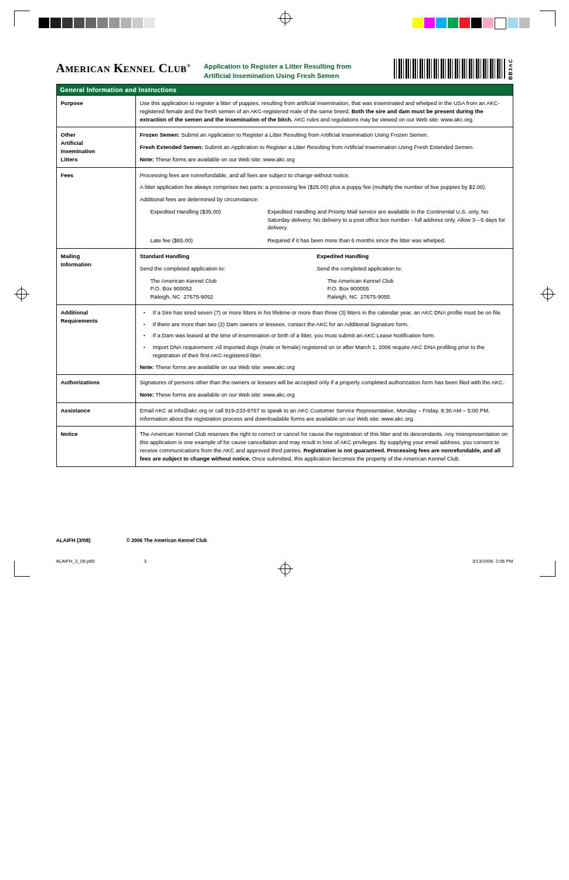AMERICAN KENNEL CLUB®
Application to Register a Litter Resulting from
Artificial Insemination Using Fresh Semen
BB3AC
General Information and Instructions
| Purpose | Use this application to register a litter of puppies, resulting from artificial insemination, that was inseminated and whelped in the USA from an AKC-registered female and the fresh semen of an AKC-registered male of the same breed. Both the sire and dam must be present during the extraction of the semen and the insemination of the bitch. AKC rules and regulations may be viewed on our Web site: www.akc.org. |
| Other Artificial Insemination Litters | Frozen Semen: Submit an Application to Register a Litter Resulting from Artificial Insemination Using Frozen Semen. Fresh Extended Semen: Submit an Application to Register a Litter Resulting from Artificial Insemination Using Fresh Extended Semen. Note: These forms are available on our Web site: www.akc.org |
| Fees | Processing fees are nonrefundable, and all fees are subject to change without notice. A litter application fee always comprises two parts: a processing fee ($25.00) plus a puppy fee (multiply the number of live puppies by $2.00). Additional fees are determined by circumstance: Expedited Handling ($35.00) Expedited Handling and Priority Mail service are available in the Continental U.S. only. No Saturday delivery. No delivery to a post office box number - full address only. Allow 3—5 days for delivery. Late fee ($65.00) Required if it has been more than 6 months since the litter was whelped. |
| Mailing Information | Standard Handling Send the completed application to: The American Kennel Club P.O. Box 900052 Raleigh, NC 27675-9052 Expedited Handling Send the completed application to: The American Kennel Club P.O. Box 900055 Raleigh, NC 27675-9055 |
| Additional Requirements | If a Sire has sired seven (7) or more litters in his lifetime or more than three (3) litters in the calendar year, an AKC DNA profile must be on file. If there are more than two (2) Dam owners or lessees, contact the AKC for an Additional Signature form. If a Dam was leased at the time of insemination or birth of a litter, you must submit an AKC Lease Notification form. Import DNA requirement: All imported dogs (male or female) registered on or after March 1, 2006 require AKC DNA profiling prior to the registration of their first AKC-registered litter. Note: These forms are available on our Web site: www.akc.org |
| Authorizations | Signatures of persons other than the owners or lessees will be accepted only if a properly completed authorization form has been filed with the AKC. Note: These forms are available on our Web site: www.akc.org |
| Assistance | Email AKC at info@akc.org or call 919-233-9767 to speak to an AKC Customer Service Representative, Monday – Friday, 8:30 AM – 5:00 PM. Information about the registration process and downloadable forms are available on our Web site: www.akc.org. |
| Notice | The American Kennel Club reserves the right to correct or cancel for cause the registration of this litter and its descendants. Any misrepresentation on this application is one example of for cause cancellation and may result in loss of AKC privileges. By supplying your email address, you consent to receive communications from the AKC and approved third parties. Registration is not guaranteed. Processing fees are nonrefundable, and all fees are subject to change without notice. Once submitted, this application becomes the property of the American Kennel Club. |
ALAIFH (3/08)
© 2006 The American Kennel Club
ALAIFH_3_08.p65
3
3/13/2008, 2:06 PM